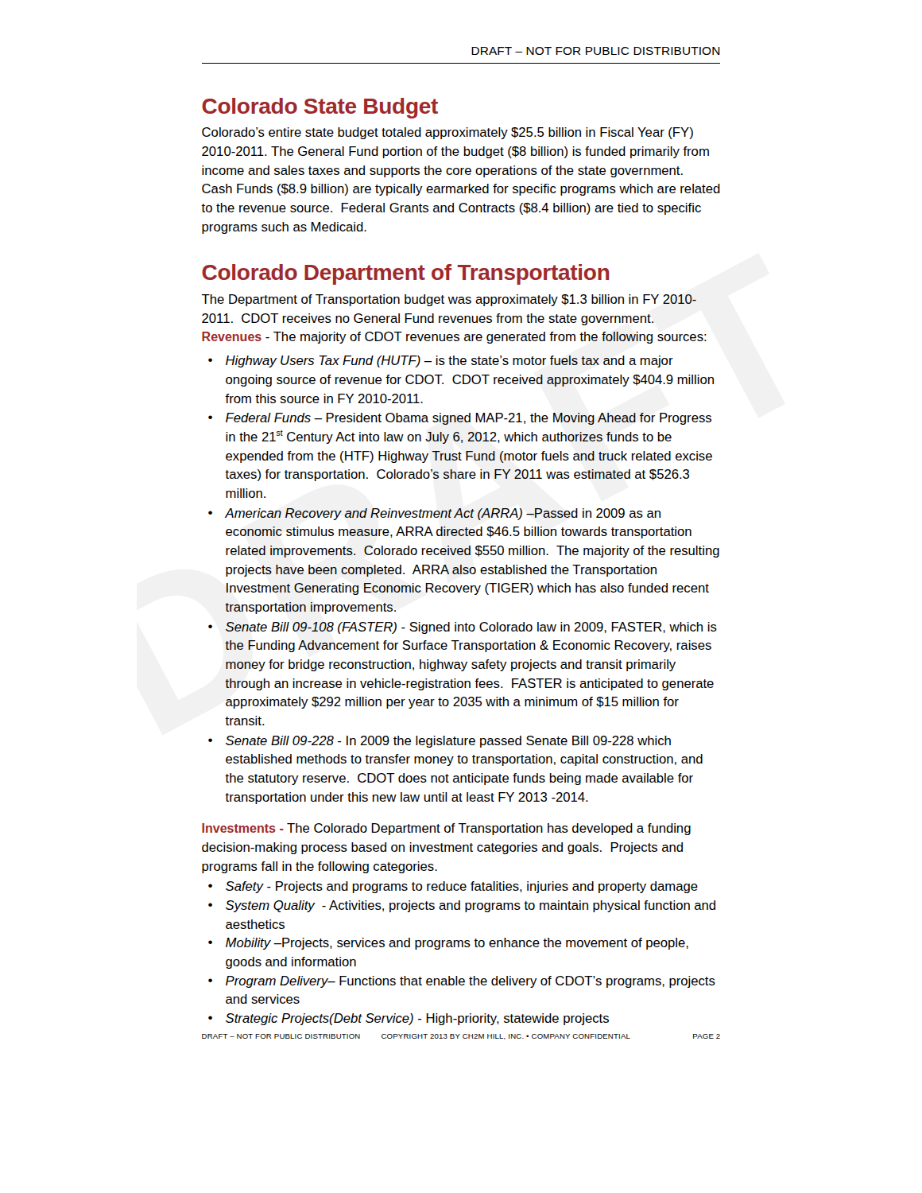DRAFT
DRAFT – NOT FOR PUBLIC DISTRIBUTION
Colorado State Budget
Colorado’s entire state budget totaled approximately $25.5 billion in Fiscal Year (FY) 2010-2011. The General Fund portion of the budget ($8 billion) is funded primarily from income and sales taxes and supports the core operations of the state government. Cash Funds ($8.9 billion) are typically earmarked for specific programs which are related to the revenue source. Federal Grants and Contracts ($8.4 billion) are tied to specific programs such as Medicaid.
Colorado Department of Transportation
The Department of Transportation budget was approximately $1.3 billion in FY 2010-2011. CDOT receives no General Fund revenues from the state government.
Revenues - The majority of CDOT revenues are generated from the following sources:
Highway Users Tax Fund (HUTF) – is the state’s motor fuels tax and a major ongoing source of revenue for CDOT. CDOT received approximately $404.9 million from this source in FY 2010-2011.
Federal Funds – President Obama signed MAP-21, the Moving Ahead for Progress in the 21st Century Act into law on July 6, 2012, which authorizes funds to be expended from the (HTF) Highway Trust Fund (motor fuels and truck related excise taxes) for transportation. Colorado’s share in FY 2011 was estimated at $526.3 million.
American Recovery and Reinvestment Act (ARRA) –Passed in 2009 as an economic stimulus measure, ARRA directed $46.5 billion towards transportation related improvements. Colorado received $550 million. The majority of the resulting projects have been completed. ARRA also established the Transportation Investment Generating Economic Recovery (TIGER) which has also funded recent transportation improvements.
Senate Bill 09-108 (FASTER) - Signed into Colorado law in 2009, FASTER, which is the Funding Advancement for Surface Transportation & Economic Recovery, raises money for bridge reconstruction, highway safety projects and transit primarily through an increase in vehicle-registration fees. FASTER is anticipated to generate approximately $292 million per year to 2035 with a minimum of $15 million for transit.
Senate Bill 09-228 - In 2009 the legislature passed Senate Bill 09-228 which established methods to transfer money to transportation, capital construction, and the statutory reserve. CDOT does not anticipate funds being made available for transportation under this new law until at least FY 2013 -2014.
Investments - The Colorado Department of Transportation has developed a funding decision-making process based on investment categories and goals. Projects and programs fall in the following categories.
Safety - Projects and programs to reduce fatalities, injuries and property damage
System Quality - Activities, projects and programs to maintain physical function and aesthetics
Mobility –Projects, services and programs to enhance the movement of people, goods and information
Program Delivery– Functions that enable the delivery of CDOT’s programs, projects and services
Strategic Projects(Debt Service) - High-priority, statewide projects
DRAFT – NOT FOR PUBLIC DISTRIBUTION COPYRIGHT 2013 BY CH2M HILL, INC. • COMPANY CONFIDENTIAL
PAGE 2